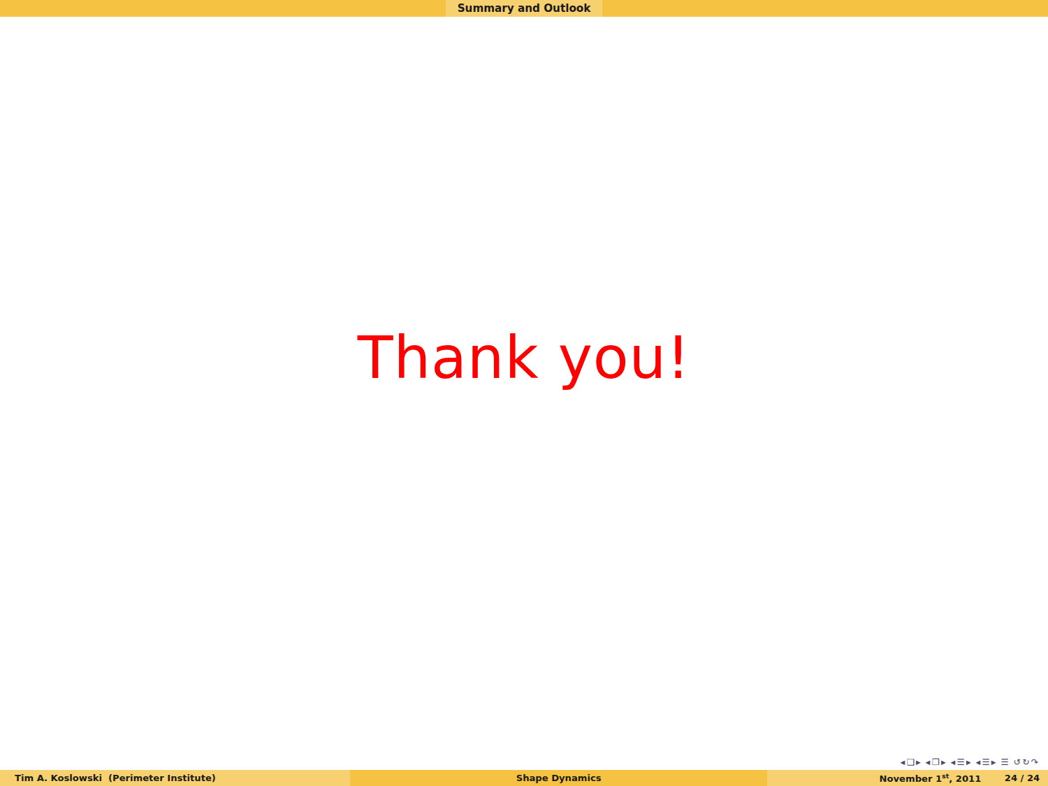Summary and Outlook
Thank you!
◀❑▶ ◀❐▶ ◀☰▶ ◀☰▶ ☰ ↺↻↷
Tim A. Koslowski (Perimeter Institute)
Shape Dynamics
November 1st, 2011 24 / 24